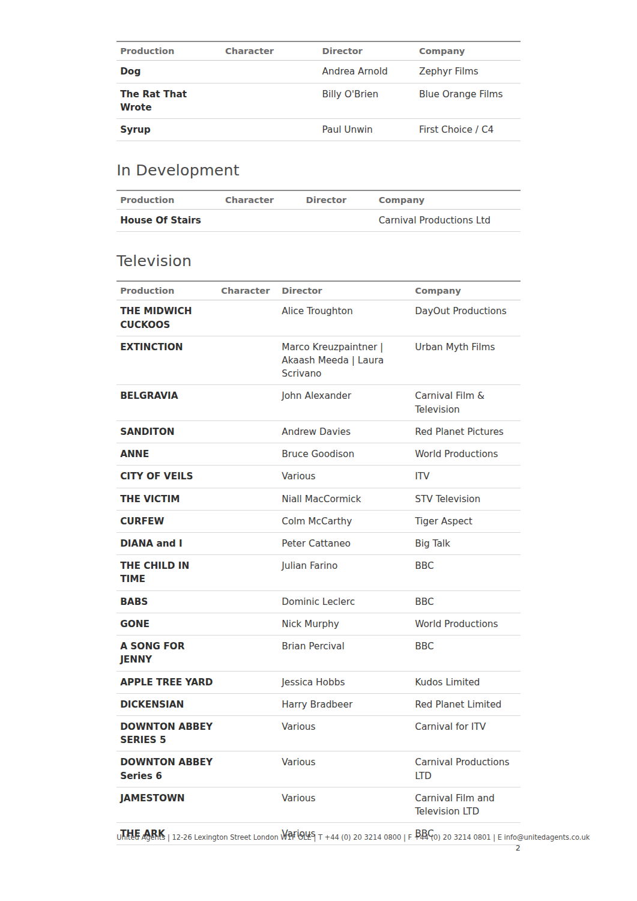| Production | Character | Director | Company |
| --- | --- | --- | --- |
| Dog | | Andrea Arnold | Zephyr Films |
| The Rat That Wrote | | Billy O'Brien | Blue Orange Films |
| Syrup | | Paul Unwin | First Choice / C4 |
In Development
| Production | Character | Director | Company |
| --- | --- | --- | --- |
| House Of Stairs | | | Carnival Productions Ltd |
Television
| Production | Character | Director | Company |
| --- | --- | --- | --- |
| THE MIDWICH CUCKOOS | | Alice Troughton | DayOut Productions |
| EXTINCTION | | Marco Kreuzpaintner / Akaash Meeda / Laura Scrivano | Urban Myth Films |
| BELGRAVIA | | John Alexander | Carnival Film & Television |
| SANDITON | | Andrew Davies | Red Planet Pictures |
| ANNE | | Bruce Goodison | World Productions |
| CITY OF VEILS | | Various | ITV |
| THE VICTIM | | Niall MacCormick | STV Television |
| CURFEW | | Colm McCarthy | Tiger Aspect |
| DIANA and I | | Peter Cattaneo | Big Talk |
| THE CHILD IN TIME | | Julian Farino | BBC |
| BABS | | Dominic Leclerc | BBC |
| GONE | | Nick Murphy | World Productions |
| A SONG FOR JENNY | | Brian Percival | BBC |
| APPLE TREE YARD | | Jessica Hobbs | Kudos Limited |
| DICKENSIAN | | Harry Bradbeer | Red Planet Limited |
| DOWNTON ABBEY SERIES 5 | | Various | Carnival for ITV |
| DOWNTON ABBEY Series 6 | | Various | Carnival Productions LTD |
| JAMESTOWN | | Various | Carnival Film and Television LTD |
| THE ARK | | Various | BBC |
United Agents | 12-26 Lexington Street London W1F OLE | T +44 (0) 20 3214 0800 | F +44 (0) 20 3214 0801 | E info@unitedagents.co.uk2